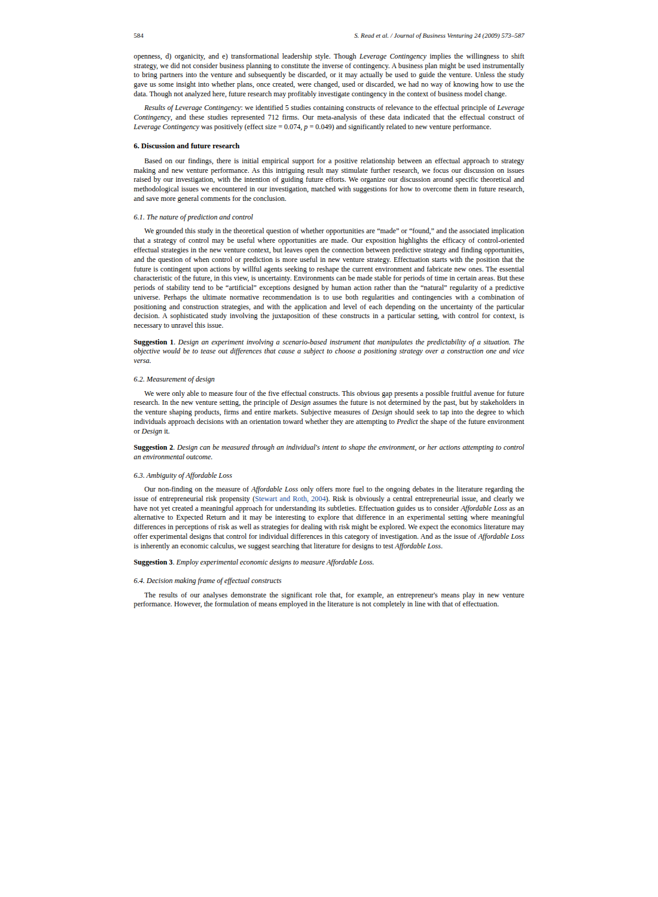584 S. Read et al. / Journal of Business Venturing 24 (2009) 573–587
openness, d) organicity, and e) transformational leadership style. Though Leverage Contingency implies the willingness to shift strategy, we did not consider business planning to constitute the inverse of contingency. A business plan might be used instrumentally to bring partners into the venture and subsequently be discarded, or it may actually be used to guide the venture. Unless the study gave us some insight into whether plans, once created, were changed, used or discarded, we had no way of knowing how to use the data. Though not analyzed here, future research may profitably investigate contingency in the context of business model change.
Results of Leverage Contingency: we identified 5 studies containing constructs of relevance to the effectual principle of Leverage Contingency, and these studies represented 712 firms. Our meta-analysis of these data indicated that the effectual construct of Leverage Contingency was positively (effect size = 0.074, p = 0.049) and significantly related to new venture performance.
6. Discussion and future research
Based on our findings, there is initial empirical support for a positive relationship between an effectual approach to strategy making and new venture performance. As this intriguing result may stimulate further research, we focus our discussion on issues raised by our investigation, with the intention of guiding future efforts. We organize our discussion around specific theoretical and methodological issues we encountered in our investigation, matched with suggestions for how to overcome them in future research, and save more general comments for the conclusion.
6.1. The nature of prediction and control
We grounded this study in the theoretical question of whether opportunities are “made” or “found,” and the associated implication that a strategy of control may be useful where opportunities are made. Our exposition highlights the efficacy of control-oriented effectual strategies in the new venture context, but leaves open the connection between predictive strategy and finding opportunities, and the question of when control or prediction is more useful in new venture strategy. Effectuation starts with the position that the future is contingent upon actions by willful agents seeking to reshape the current environment and fabricate new ones. The essential characteristic of the future, in this view, is uncertainty. Environments can be made stable for periods of time in certain areas. But these periods of stability tend to be “artificial” exceptions designed by human action rather than the “natural” regularity of a predictive universe. Perhaps the ultimate normative recommendation is to use both regularities and contingencies with a combination of positioning and construction strategies, and with the application and level of each depending on the uncertainty of the particular decision. A sophisticated study involving the juxtaposition of these constructs in a particular setting, with control for context, is necessary to unravel this issue.
Suggestion 1. Design an experiment involving a scenario-based instrument that manipulates the predictability of a situation. The objective would be to tease out differences that cause a subject to choose a positioning strategy over a construction one and vice versa.
6.2. Measurement of design
We were only able to measure four of the five effectual constructs. This obvious gap presents a possible fruitful avenue for future research. In the new venture setting, the principle of Design assumes the future is not determined by the past, but by stakeholders in the venture shaping products, firms and entire markets. Subjective measures of Design should seek to tap into the degree to which individuals approach decisions with an orientation toward whether they are attempting to Predict the shape of the future environment or Design it.
Suggestion 2. Design can be measured through an individual's intent to shape the environment, or her actions attempting to control an environmental outcome.
6.3. Ambiguity of Affordable Loss
Our non-finding on the measure of Affordable Loss only offers more fuel to the ongoing debates in the literature regarding the issue of entrepreneurial risk propensity (Stewart and Roth, 2004). Risk is obviously a central entrepreneurial issue, and clearly we have not yet created a meaningful approach for understanding its subtleties. Effectuation guides us to consider Affordable Loss as an alternative to Expected Return and it may be interesting to explore that difference in an experimental setting where meaningful differences in perceptions of risk as well as strategies for dealing with risk might be explored. We expect the economics literature may offer experimental designs that control for individual differences in this category of investigation. And as the issue of Affordable Loss is inherently an economic calculus, we suggest searching that literature for designs to test Affordable Loss.
Suggestion 3. Employ experimental economic designs to measure Affordable Loss.
6.4. Decision making frame of effectual constructs
The results of our analyses demonstrate the significant role that, for example, an entrepreneur's means play in new venture performance. However, the formulation of means employed in the literature is not completely in line with that of effectuation.